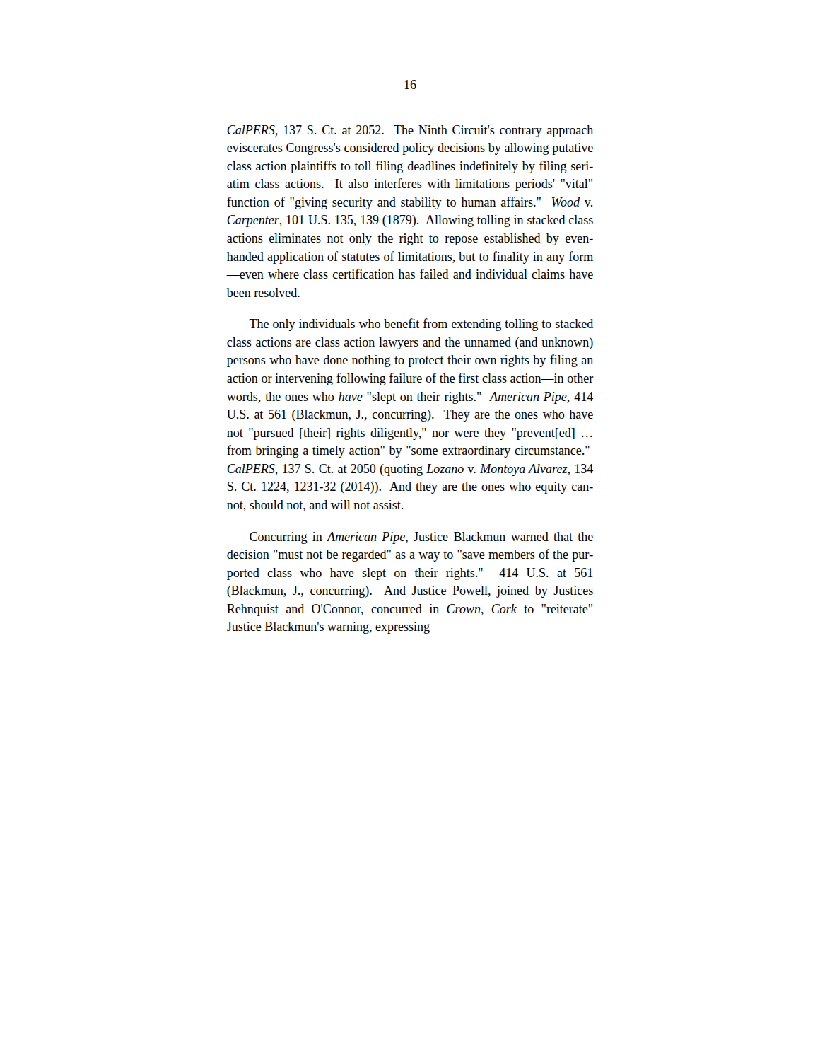16
CalPERS, 137 S. Ct. at 2052. The Ninth Circuit's contrary approach eviscerates Congress's considered policy decisions by allowing putative class action plaintiffs to toll filing deadlines indefinitely by filing seriatim class actions. It also interferes with limitations periods' "vital" function of "giving security and stability to human affairs." Wood v. Carpenter, 101 U.S. 135, 139 (1879). Allowing tolling in stacked class actions eliminates not only the right to repose established by even-handed application of statutes of limitations, but to finality in any form—even where class certification has failed and individual claims have been resolved.
The only individuals who benefit from extending tolling to stacked class actions are class action lawyers and the unnamed (and unknown) persons who have done nothing to protect their own rights by filing an action or intervening following failure of the first class action—in other words, the ones who have "slept on their rights." American Pipe, 414 U.S. at 561 (Blackmun, J., concurring). They are the ones who have not "pursued [their] rights diligently," nor were they "prevent[ed] … from bringing a timely action" by "some extraordinary circumstance." CalPERS, 137 S. Ct. at 2050 (quoting Lozano v. Montoya Alvarez, 134 S. Ct. 1224, 1231-32 (2014)). And they are the ones who equity cannot, should not, and will not assist.
Concurring in American Pipe, Justice Blackmun warned that the decision "must not be regarded" as a way to "save members of the purported class who have slept on their rights." 414 U.S. at 561 (Blackmun, J., concurring). And Justice Powell, joined by Justices Rehnquist and O'Connor, concurred in Crown, Cork to "reiterate" Justice Blackmun's warning, expressing